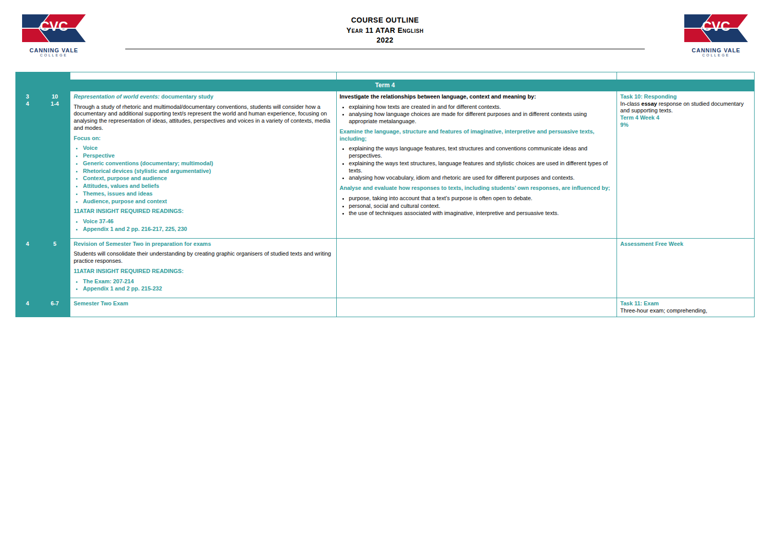CVC
CANNING VALE COLLEGE
COURSE OUTLINE
Year 11 ATAR English
2022
CVC
CANNING VALE COLLEGE
| Term 4 |
| 3 4 | 10 1-4 | Representation of world events: documentary study Through a study of rhetoric and multimodal/documentary conventions, students will consider how a documentary and additional supporting text/s represent the world and human experience, focusing on analysing the representation of ideas, attitudes, perspectives and voices in a variety of contexts, media and modes. Focus on: Voice Perspective Generic conventions (documentary; multimodal) Rhetorical devices (stylistic and argumentative) Context, purpose and audience Attitudes, values and beliefs Themes, issues and ideas Audience, purpose and context 11ATAR INSIGHT REQUIRED READINGS: Voice 37-46 Appendix 1 and 2 pp. 216-217, 225, 230 | Investigate the relationships between language, context and meaning by: explaining how texts are created in and for different contexts. analysing how language choices are made for different purposes and in different contexts using appropriate metalanguage. Examine the language, structure and features of imaginative, interpretive and persuasive texts, including; explaining the ways language features, text structures and conventions communicate ideas and perspectives. explaining the ways text structures, language features and stylistic choices are used in different types of texts. analysing how vocabulary, idiom and rhetoric are used for different purposes and contexts. Analyse and evaluate how responses to texts, including students’ own responses, are influenced by; purpose, taking into account that a text’s purpose is often open to debate. personal, social and cultural context. the use of techniques associated with imaginative, interpretive and persuasive texts. | Task 10: Responding In-class essay response on studied documentary and supporting texts. Term 4 Week 4 9% |
| 4 | 5 | Revision of Semester Two in preparation for exams Students will consolidate their understanding by creating graphic organisers of studied texts and writing practice responses. 11ATAR INSIGHT REQUIRED READINGS: The Exam: 207-214 Appendix 1 and 2 pp. 215-232 | | Assessment Free Week |
| 4 | 6-7 | Semester Two Exam | | Task 11: Exam Three-hour exam; comprehending, |